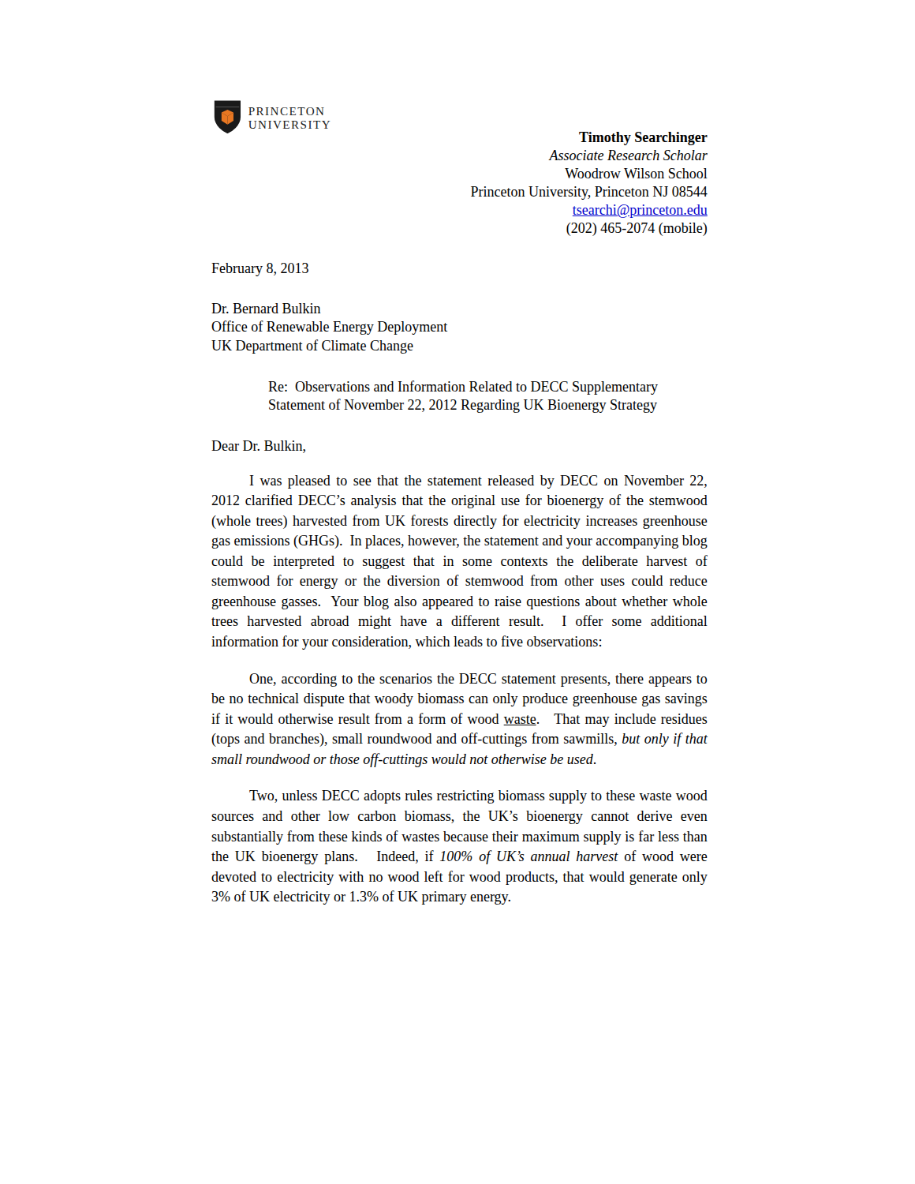PRINCETON UNIVERSITY
Timothy Searchinger
Associate Research Scholar
Woodrow Wilson School
Princeton University, Princeton NJ 08544
tsearchi@princeton.edu
(202) 465-2074 (mobile)
February 8, 2013
Dr. Bernard Bulkin
Office of Renewable Energy Deployment
UK Department of Climate Change
Re: Observations and Information Related to DECC Supplementary
Statement of November 22, 2012 Regarding UK Bioenergy Strategy
Dear Dr. Bulkin,
I was pleased to see that the statement released by DECC on November 22, 2012 clarified DECC’s analysis that the original use for bioenergy of the stemwood (whole trees) harvested from UK forests directly for electricity increases greenhouse gas emissions (GHGs). In places, however, the statement and your accompanying blog could be interpreted to suggest that in some contexts the deliberate harvest of stemwood for energy or the diversion of stemwood from other uses could reduce greenhouse gasses. Your blog also appeared to raise questions about whether whole trees harvested abroad might have a different result. I offer some additional information for your consideration, which leads to five observations:
One, according to the scenarios the DECC statement presents, there appears to be no technical dispute that woody biomass can only produce greenhouse gas savings if it would otherwise result from a form of wood waste. That may include residues (tops and branches), small roundwood and off-cuttings from sawmills, but only if that small roundwood or those off-cuttings would not otherwise be used.
Two, unless DECC adopts rules restricting biomass supply to these waste wood sources and other low carbon biomass, the UK’s bioenergy cannot derive even substantially from these kinds of wastes because their maximum supply is far less than the UK bioenergy plans. Indeed, if 100% of UK’s annual harvest of wood were devoted to electricity with no wood left for wood products, that would generate only 3% of UK electricity or 1.3% of UK primary energy.